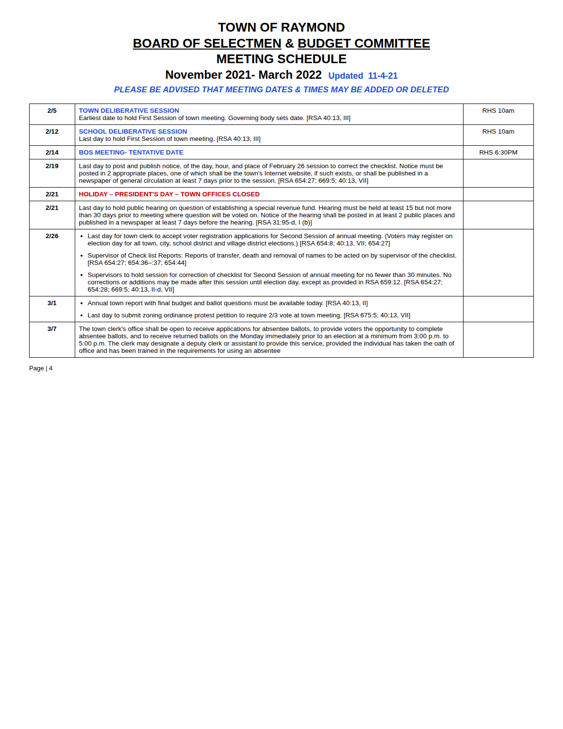TOWN OF RAYMOND
BOARD OF SELECTMEN & BUDGET COMMITTEE
MEETING SCHEDULE
November 2021- March 2022 Updated 11-4-21
PLEASE BE ADVISED THAT MEETING DATES & TIMES MAY BE ADDED OR DELETED
| 2/5 | TOWN DELIBERATIVE SESSION Earliest date to hold First Session of town meeting. Governing body sets date. [RSA 40:13, III] | RHS 10am |
| 2/12 | SCHOOL DELIBERATIVE SESSION Last day to hold First Session of town meeting. [RSA 40:13, III] | RHS 10am |
| 2/14 | BOS MEETING- TENTATIVE DATE | RHS 6:30PM |
| 2/19 | Last day to post and publish notice, of the day, hour, and place of February 26 session to correct the checklist. Notice must be posted in 2 appropriate places, one of which shall be the town's Internet website, if such exists, or shall be published in a newspaper of general circulation at least 7 days prior to the session. [RSA 654:27; 669:5; 40:13, VII] | |
| 2/21 | HOLIDAY – PRESIDENT'S DAY – TOWN OFFICES CLOSED | |
| 2/21 | Last day to hold public hearing on question of establishing a special revenue fund. Hearing must be held at least 15 but not more than 30 days prior to meeting where question will be voted on. Notice of the hearing shall be posted in at least 2 public places and published in a newspaper at least 7 days before the hearing. [RSA 31:95-d, I (b)] | |
| 2/26 | Last day for town clerk to accept voter registration applications for Second Session of annual meeting. (Voters may register on election day for all town, city, school district and village district elections.) [RSA 654:8; 40:13, VII; 654:27] Supervisor of Check list Reports: Reports of transfer, death and removal of names to be acted on by supervisor of the checklist. [RSA 654:27; 654:36–:37; 654:44] Supervisors to hold session for correction of checklist for Second Session of annual meeting for no fewer than 30 minutes. No corrections or additions may be made after this session until election day, except as provided in RSA 659:12. [RSA 654:27; 654:28; 669:5; 40:13, II-d, VII] | |
| 3/1 | Annual town report with final budget and ballot questions must be available today. [RSA 40:13, II] Last day to submit zoning ordinance protest petition to require 2/3 vote at town meeting. [RSA 675:5; 40:13, VII] | |
| 3/7 | The town clerk's office shall be open to receive applications for absentee ballots, to provide voters the opportunity to complete absentee ballots, and to receive returned ballots on the Monday immediately prior to an election at a minimum from 3:00 p.m. to 5:00 p.m. The clerk may designate a deputy clerk or assistant to provide this service, provided the individual has taken the oath of office and has been trained in the requirements for using an absentee | |
Page | 4